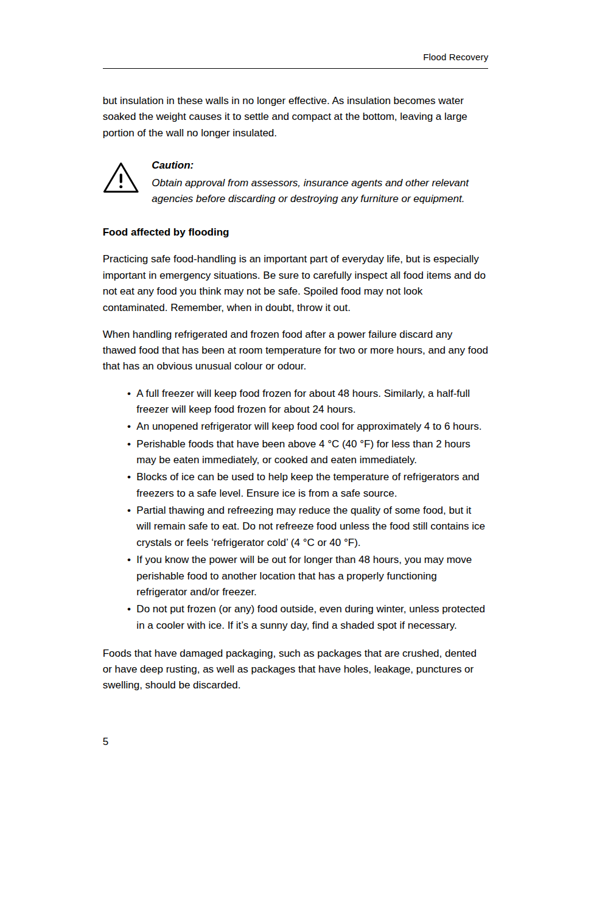Flood Recovery
but insulation in these walls in no longer effective. As insulation becomes water soaked the weight causes it to settle and compact at the bottom, leaving a large portion of the wall no longer insulated.
Caution: Obtain approval from assessors, insurance agents and other relevant agencies before discarding or destroying any furniture or equipment.
Food affected by flooding
Practicing safe food-handling is an important part of everyday life, but is especially important in emergency situations. Be sure to carefully inspect all food items and do not eat any food you think may not be safe. Spoiled food may not look contaminated. Remember, when in doubt, throw it out.
When handling refrigerated and frozen food after a power failure discard any thawed food that has been at room temperature for two or more hours, and any food that has an obvious unusual colour or odour.
A full freezer will keep food frozen for about 48 hours. Similarly, a half-full freezer will keep food frozen for about 24 hours.
An unopened refrigerator will keep food cool for approximately 4 to 6 hours.
Perishable foods that have been above 4 °C (40 °F) for less than 2 hours may be eaten immediately, or cooked and eaten immediately.
Blocks of ice can be used to help keep the temperature of refrigerators and freezers to a safe level. Ensure ice is from a safe source.
Partial thawing and refreezing may reduce the quality of some food, but it will remain safe to eat. Do not refreeze food unless the food still contains ice crystals or feels ‘refrigerator cold’ (4 °C or 40 °F).
If you know the power will be out for longer than 48 hours, you may move perishable food to another location that has a properly functioning refrigerator and/or freezer.
Do not put frozen (or any) food outside, even during winter, unless protected in a cooler with ice. If it’s a sunny day, find a shaded spot if necessary.
Foods that have damaged packaging, such as packages that are crushed, dented or have deep rusting, as well as packages that have holes, leakage, punctures or swelling, should be discarded.
5